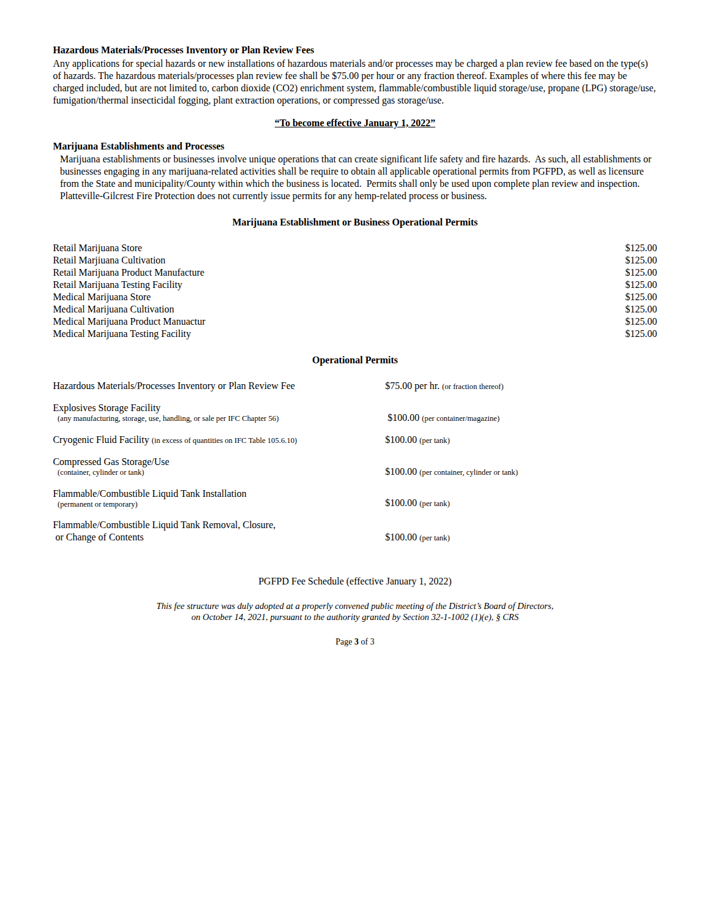Hazardous Materials/Processes Inventory or Plan Review Fees
Any applications for special hazards or new installations of hazardous materials and/or processes may be charged a plan review fee based on the type(s) of hazards. The hazardous materials/processes plan review fee shall be $75.00 per hour or any fraction thereof. Examples of where this fee may be charged included, but are not limited to, carbon dioxide (CO2) enrichment system, flammable/combustible liquid storage/use, propane (LPG) storage/use, fumigation/thermal insecticidal fogging, plant extraction operations, or compressed gas storage/use.
“To become effective January 1, 2022”
Marijuana Establishments and Processes
Marijuana establishments or businesses involve unique operations that can create significant life safety and fire hazards. As such, all establishments or businesses engaging in any marijuana-related activities shall be require to obtain all applicable operational permits from PGFPD, as well as licensure from the State and municipality/County within which the business is located. Permits shall only be used upon complete plan review and inspection. Platteville-Gilcrest Fire Protection does not currently issue permits for any hemp-related process or business.
Marijuana Establishment or Business Operational Permits
| Retail Marijuana Store | $125.00 |
| Retail Marjiuana Cultivation | $125.00 |
| Retail Marijuana Product Manufacture | $125.00 |
| Retail Marijuana Testing Facility | $125.00 |
| Medical Marijuana Store | $125.00 |
| Medical Marijuana Cultivation | $125.00 |
| Medical Marijuana Product Manuactur | $125.00 |
| Medical Marijuana Testing Facility | $125.00 |
Operational Permits
| Hazardous Materials/Processes Inventory or Plan Review Fee | $75.00 per hr. (or fraction thereof) |
| Explosives Storage Facility (any manufacturing, storage, use, handling, or sale per IFC Chapter 56) | $100.00 (per container/magazine) |
| Cryogenic Fluid Facility (in excess of quantities on IFC Table 105.6.10) | $100.00 (per tank) |
| Compressed Gas Storage/Use (container, cylinder or tank) | $100.00 (per container, cylinder or tank) |
| Flammable/Combustible Liquid Tank Installation (permanent or temporary) | $100.00 (per tank) |
| Flammable/Combustible Liquid Tank Removal, Closure, or Change of Contents | $100.00 (per tank) |
PGFPD Fee Schedule (effective January 1, 2022)
This fee structure was duly adopted at a properly convened public meeting of the District’s Board of Directors,
on October 14, 2021, pursuant to the authority granted by Section 32-1-1002 (1)(e), § CRS
Page 3 of 3